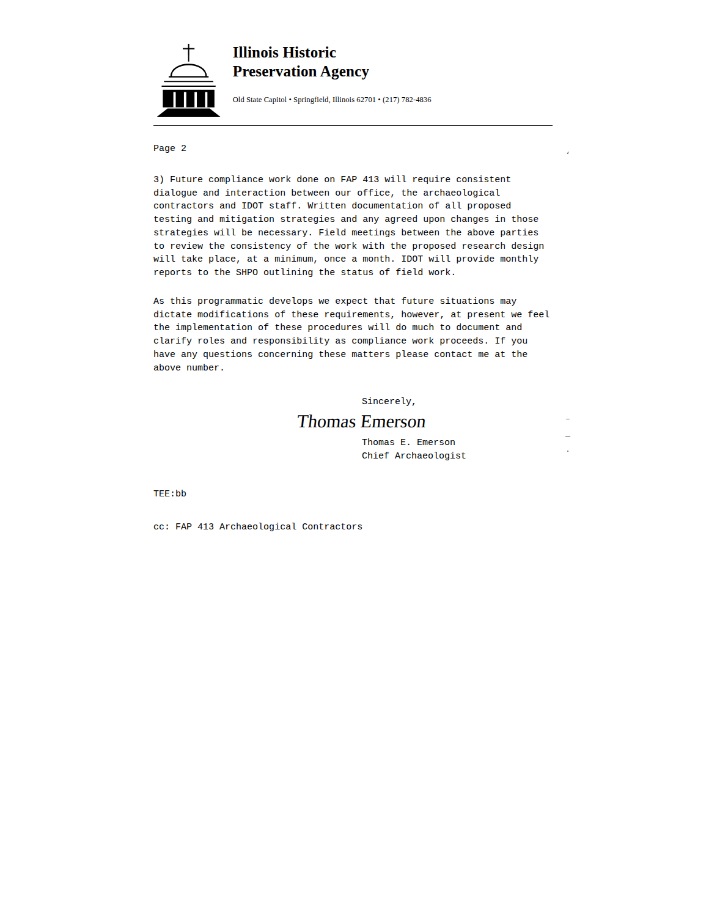Illinois Historic Preservation Agency
Old State Capitol • Springfield, Illinois 62701 • (217) 782-4836
Page 2
3) Future compliance work done on FAP 413 will require consistent dialogue and interaction between our office, the archaeological contractors and IDOT staff. Written documentation of all proposed testing and mitigation strategies and any agreed upon changes in those strategies will be necessary. Field meetings between the above parties to review the consistency of the work with the proposed research design will take place, at a minimum, once a month. IDOT will provide monthly reports to the SHPO outlining the status of field work.
As this programmatic develops we expect that future situations may dictate modifications of these requirements, however, at present we feel the implementation of these procedures will do much to document and clarify roles and responsibility as compliance work proceeds. If you have any questions concerning these matters please contact me at the above number.
Sincerely,
Thomas Emerson
Thomas E. Emerson
Chief Archaeologist
TEE:bb
cc: FAP 413 Archaeological Contractors
‘ – — ·